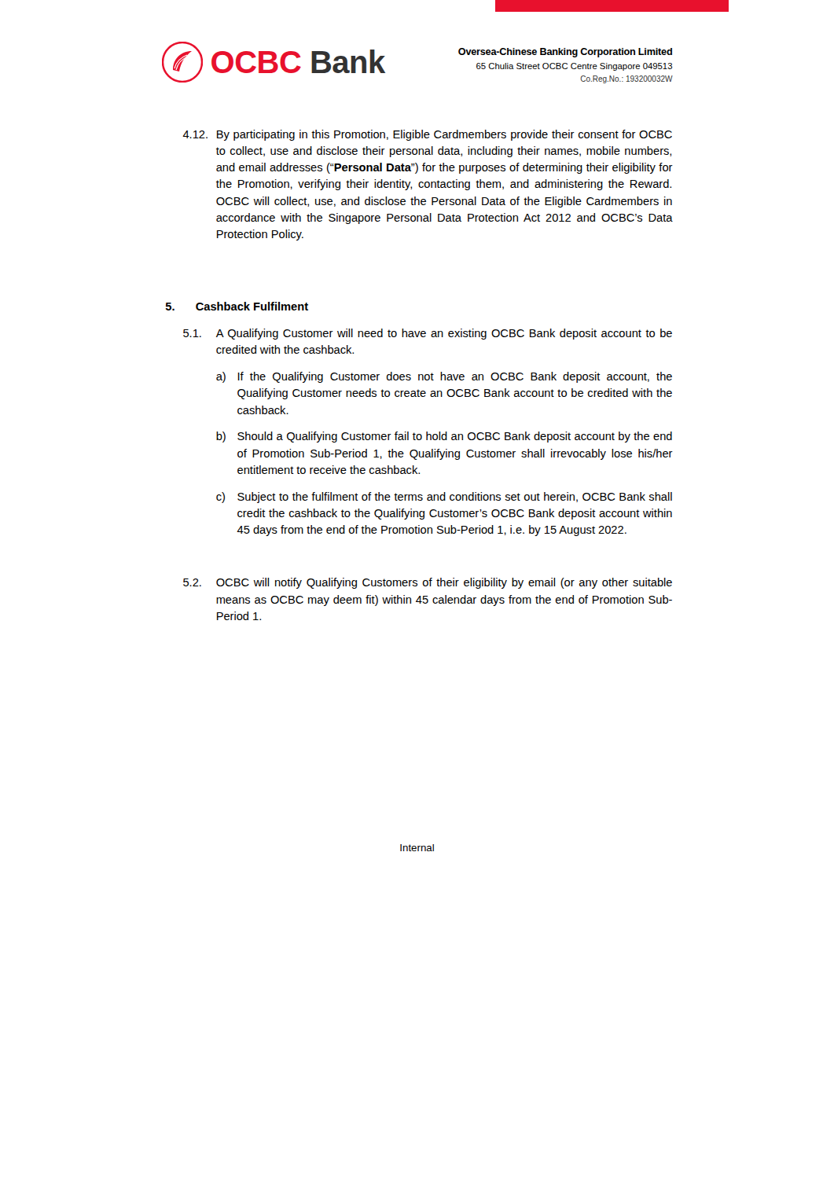OCBC Bank
Oversea-Chinese Banking Corporation Limited
65 Chulia Street OCBC Centre Singapore 049513
Co.Reg.No.: 193200032W
4.12.
By participating in this Promotion, Eligible Cardmembers provide their consent for OCBC to collect, use and disclose their personal data, including their names, mobile numbers, and email addresses (“Personal Data”) for the purposes of determining their eligibility for the Promotion, verifying their identity, contacting them, and administering the Reward. OCBC will collect, use, and disclose the Personal Data of the Eligible Cardmembers in accordance with the Singapore Personal Data Protection Act 2012 and OCBC’s Data Protection Policy.
5.
Cashback Fulfilment
5.1.
A Qualifying Customer will need to have an existing OCBC Bank deposit account to be credited with the cashback.
a)
If the Qualifying Customer does not have an OCBC Bank deposit account, the Qualifying Customer needs to create an OCBC Bank account to be credited with the cashback.
b)
Should a Qualifying Customer fail to hold an OCBC Bank deposit account by the end of Promotion Sub-Period 1, the Qualifying Customer shall irrevocably lose his/her entitlement to receive the cashback.
c)
Subject to the fulfilment of the terms and conditions set out herein, OCBC Bank shall credit the cashback to the Qualifying Customer’s OCBC Bank deposit account within 45 days from the end of the Promotion Sub-Period 1, i.e. by 15 August 2022.
5.2.
OCBC will notify Qualifying Customers of their eligibility by email (or any other suitable means as OCBC may deem fit) within 45 calendar days from the end of Promotion Sub-Period 1.
Internal